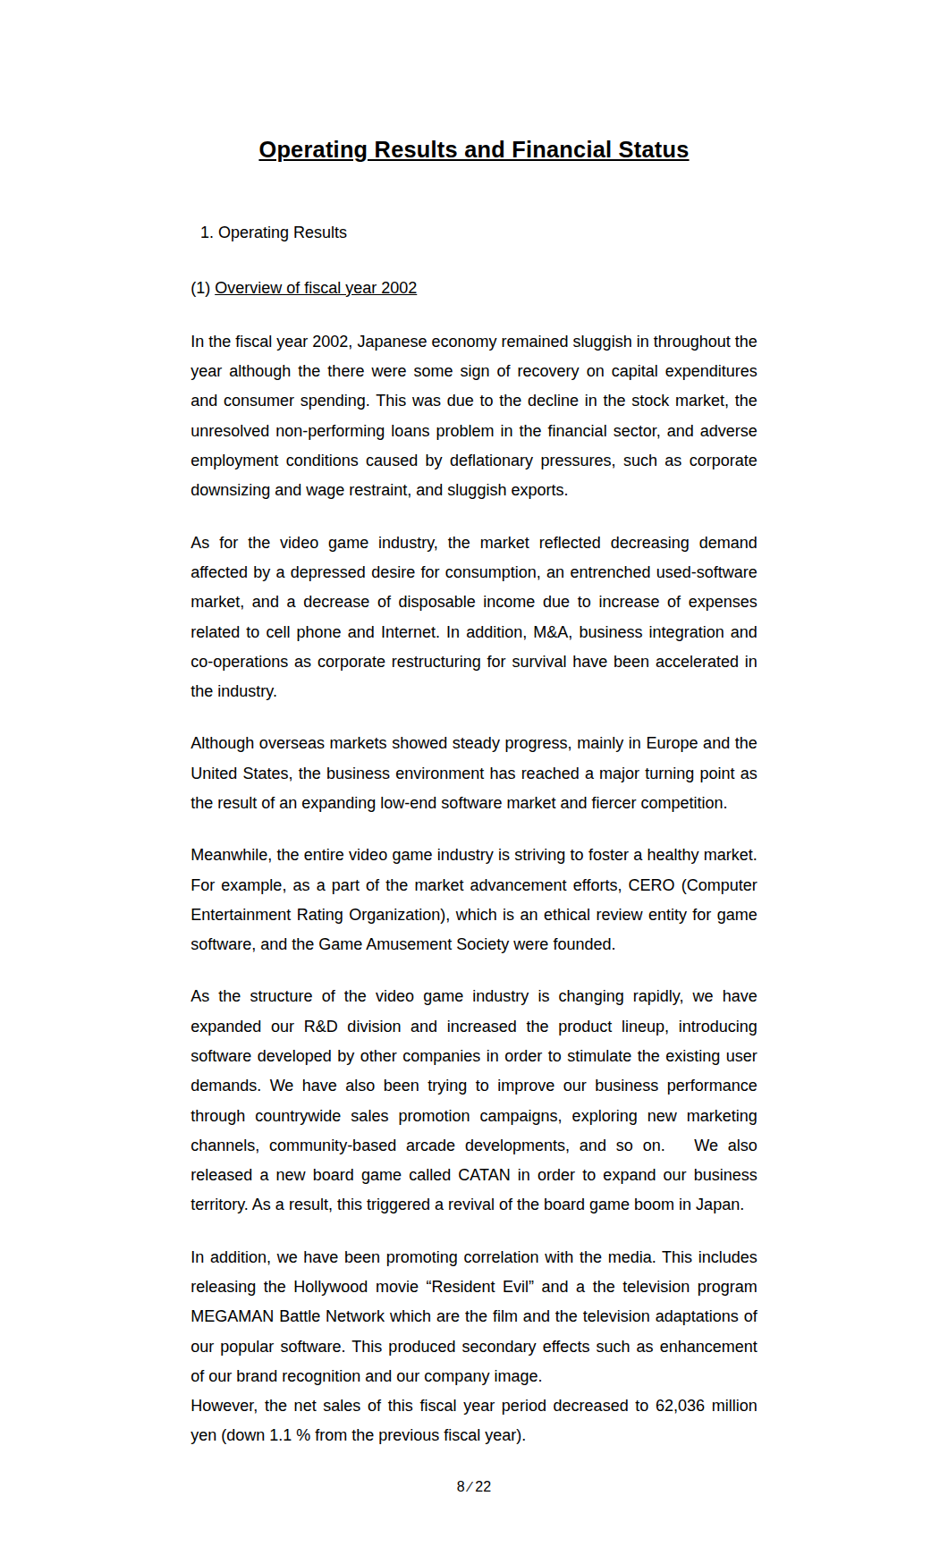Operating Results and Financial Status
Operating Results
(1) Overview of fiscal year 2002
In the fiscal year 2002, Japanese economy remained sluggish in throughout the year although the there were some sign of recovery on capital expenditures and consumer spending. This was due to the decline in the stock market, the unresolved non-performing loans problem in the financial sector, and adverse employment conditions caused by deflationary pressures, such as corporate downsizing and wage restraint, and sluggish exports.
As for the video game industry, the market reflected decreasing demand affected by a depressed desire for consumption, an entrenched used-software market, and a decrease of disposable income due to increase of expenses related to cell phone and Internet. In addition, M&A, business integration and co-operations as corporate restructuring for survival have been accelerated in the industry.
Although overseas markets showed steady progress, mainly in Europe and the United States, the business environment has reached a major turning point as the result of an expanding low-end software market and fiercer competition.
Meanwhile, the entire video game industry is striving to foster a healthy market. For example, as a part of the market advancement efforts, CERO (Computer Entertainment Rating Organization), which is an ethical review entity for game software, and the Game Amusement Society were founded.
As the structure of the video game industry is changing rapidly, we have expanded our R&D division and increased the product lineup, introducing software developed by other companies in order to stimulate the existing user demands. We have also been trying to improve our business performance through countrywide sales promotion campaigns, exploring new marketing channels, community-based arcade developments, and so on. We also released a new board game called CATAN in order to expand our business territory. As a result, this triggered a revival of the board game boom in Japan.
In addition, we have been promoting correlation with the media. This includes releasing the Hollywood movie “Resident Evil” and a the television program MEGAMAN Battle Network which are the film and the television adaptations of our popular software. This produced secondary effects such as enhancement of our brand recognition and our company image.
However, the net sales of this fiscal year period decreased to 62,036 million yen (down 1.1 % from the previous fiscal year).
8 ∕ 22